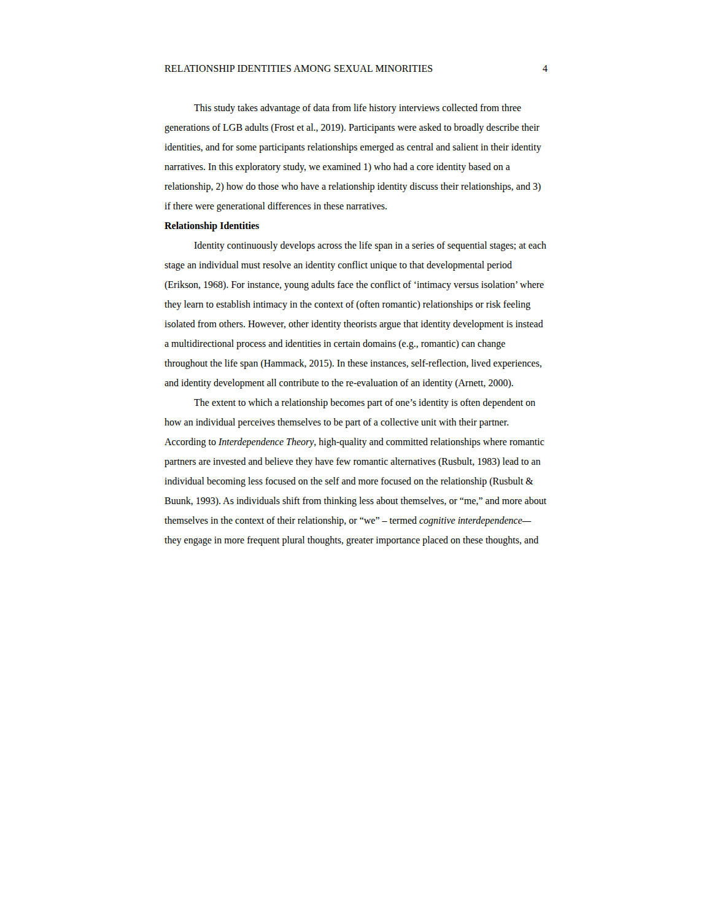Relationship Identities Among Sexual Minorities 4
This study takes advantage of data from life history interviews collected from three generations of LGB adults (Frost et al., 2019). Participants were asked to broadly describe their identities, and for some participants relationships emerged as central and salient in their identity narratives. In this exploratory study, we examined 1) who had a core identity based on a relationship, 2) how do those who have a relationship identity discuss their relationships, and 3) if there were generational differences in these narratives.
Relationship Identities
Identity continuously develops across the life span in a series of sequential stages; at each stage an individual must resolve an identity conflict unique to that developmental period (Erikson, 1968). For instance, young adults face the conflict of ‘intimacy versus isolation’ where they learn to establish intimacy in the context of (often romantic) relationships or risk feeling isolated from others. However, other identity theorists argue that identity development is instead a multidirectional process and identities in certain domains (e.g., romantic) can change throughout the life span (Hammack, 2015). In these instances, self-reflection, lived experiences, and identity development all contribute to the re-evaluation of an identity (Arnett, 2000).
The extent to which a relationship becomes part of one’s identity is often dependent on how an individual perceives themselves to be part of a collective unit with their partner. According to Interdependence Theory, high-quality and committed relationships where romantic partners are invested and believe they have few romantic alternatives (Rusbult, 1983) lead to an individual becoming less focused on the self and more focused on the relationship (Rusbult & Buunk, 1993). As individuals shift from thinking less about themselves, or “me,” and more about themselves in the context of their relationship, or “we” – termed cognitive interdependence— they engage in more frequent plural thoughts, greater importance placed on these thoughts, and